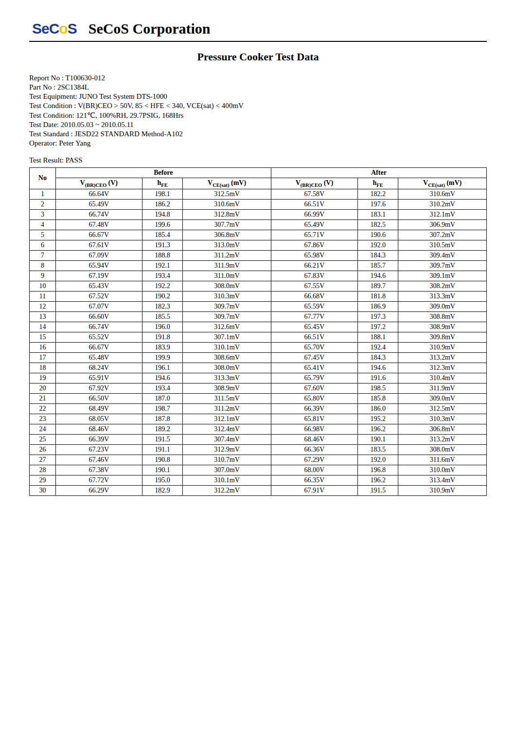SeCo S
SeCoS Corporation
Pressure Cooker Test Data
Report No : T100630-012
Part No : 2SC1384L
Test Equipment: JUNO Test System DTS-1000
Test Condition : V(BR)CEO > 50V, 85 < HFE < 340, VCE(sat) < 400mV
Test Condition: 121℃, 100%RH, 29.7PSIG, 168Hrs
Test Date: 2010.05.03 ~ 2010.05.11
Test Standard : JESD22 STANDARD Method-A102
Operator: Peter Yang
Test Result: PASS
| No | Before | After |
| --- | --- | --- |
| V (BR)CEO (V) | h FE | V CE(sat) (mV) | V (BR)CEO (V) | h FE | V CE(sat) (mV) |
| 1 | 66.64V | 198.1 | 312.5mV | 67.58V | 182.2 | 310.6mV |
| 2 | 65.49V | 186.2 | 310.6mV | 66.51V | 197.6 | 310.2mV |
| 3 | 66.74V | 194.8 | 312.8mV | 66.99V | 183.1 | 312.1mV |
| 4 | 67.48V | 199.6 | 307.7mV | 65.49V | 182.5 | 306.9mV |
| 5 | 66.67V | 185.4 | 306.8mV | 65.71V | 190.6 | 307.2mV |
| 6 | 67.61V | 191.3 | 313.0mV | 67.86V | 192.0 | 310.5mV |
| 7 | 67.09V | 188.8 | 311.2mV | 65.98V | 184.3 | 309.4mV |
| 8 | 65.94V | 192.1 | 311.9mV | 66.21V | 185.7 | 309.7mV |
| 9 | 67.19V | 193.4 | 311.0mV | 67.83V | 194.6 | 309.1mV |
| 10 | 65.43V | 192.2 | 308.0mV | 67.55V | 189.7 | 308.2mV |
| 11 | 67.52V | 190.2 | 310.3mV | 66.68V | 181.8 | 313.3mV |
| 12 | 67.07V | 182.3 | 309.7mV | 65.59V | 186.9 | 309.0mV |
| 13 | 66.60V | 185.5 | 309.7mV | 67.77V | 197.3 | 308.8mV |
| 14 | 66.74V | 196.0 | 312.6mV | 65.45V | 197.2 | 308.9mV |
| 15 | 65.52V | 191.8 | 307.1mV | 66.51V | 188.1 | 309.8mV |
| 16 | 66.67V | 183.9 | 310.1mV | 65.70V | 192.4 | 310.9mV |
| 17 | 65.48V | 199.9 | 308.6mV | 67.45V | 184.3 | 313.2mV |
| 18 | 68.24V | 196.1 | 308.0mV | 65.41V | 194.6 | 312.3mV |
| 19 | 65.91V | 194.6 | 313.3mV | 65.79V | 191.6 | 310.4mV |
| 20 | 67.92V | 193.4 | 308.9mV | 67.60V | 198.5 | 311.9mV |
| 21 | 66.50V | 187.0 | 311.5mV | 65.80V | 185.8 | 309.0mV |
| 22 | 68.49V | 198.7 | 311.2mV | 66.39V | 186.0 | 312.5mV |
| 23 | 68.05V | 187.8 | 312.1mV | 65.81V | 195.2 | 310.3mV |
| 24 | 68.46V | 189.2 | 312.4mV | 66.98V | 196.2 | 306.8mV |
| 25 | 66.39V | 191.5 | 307.4mV | 68.46V | 190.1 | 313.2mV |
| 26 | 67.23V | 191.1 | 312.9mV | 66.36V | 183.5 | 308.0mV |
| 27 | 67.46V | 190.8 | 310.7mV | 67.29V | 192.0 | 311.6mV |
| 28 | 67.38V | 190.1 | 307.0mV | 68.00V | 196.8 | 310.0mV |
| 29 | 67.72V | 195.0 | 310.1mV | 66.35V | 196.2 | 313.4mV |
| 30 | 66.29V | 182.9 | 312.2mV | 67.91V | 191.5 | 310.9mV |